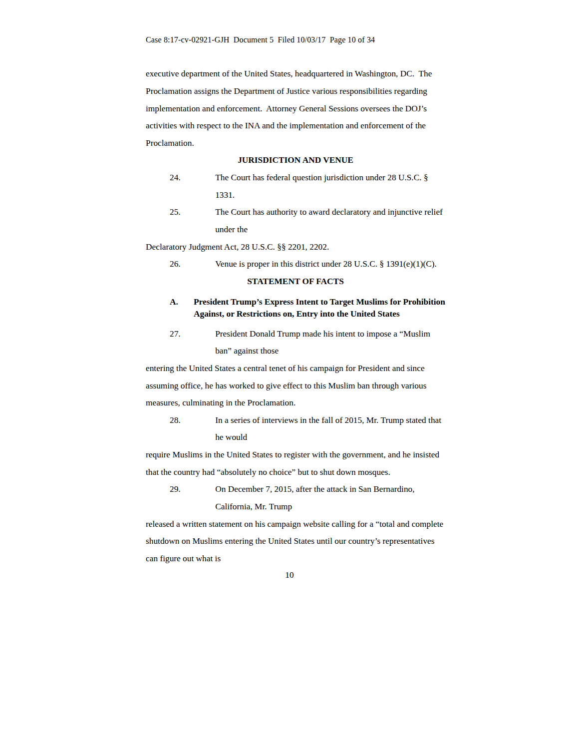Case 8:17-cv-02921-GJH Document 5 Filed 10/03/17 Page 10 of 34
executive department of the United States, headquartered in Washington, DC. The Proclamation assigns the Department of Justice various responsibilities regarding implementation and enforcement. Attorney General Sessions oversees the DOJ’s activities with respect to the INA and the implementation and enforcement of the Proclamation.
JURISDICTION AND VENUE
24.
The Court has federal question jurisdiction under 28 U.S.C. § 1331.
25.
The Court has authority to award declaratory and injunctive relief under the
Declaratory Judgment Act, 28 U.S.C. §§ 2201, 2202.
26.
Venue is proper in this district under 28 U.S.C. § 1391(e)(1)(C).
STATEMENT OF FACTS
A.
President Trump’s Express Intent to Target Muslims for Prohibition
Against, or Restrictions on, Entry into the United States
27.
President Donald Trump made his intent to impose a “Muslim ban” against those
entering the United States a central tenet of his campaign for President and since assuming office, he has worked to give effect to this Muslim ban through various measures, culminating in the Proclamation.
28.
In a series of interviews in the fall of 2015, Mr. Trump stated that he would
require Muslims in the United States to register with the government, and he insisted that the country had “absolutely no choice” but to shut down mosques.
29.
On December 7, 2015, after the attack in San Bernardino, California, Mr. Trump
released a written statement on his campaign website calling for a “total and complete shutdown on Muslims entering the United States until our country’s representatives can figure out what is
10